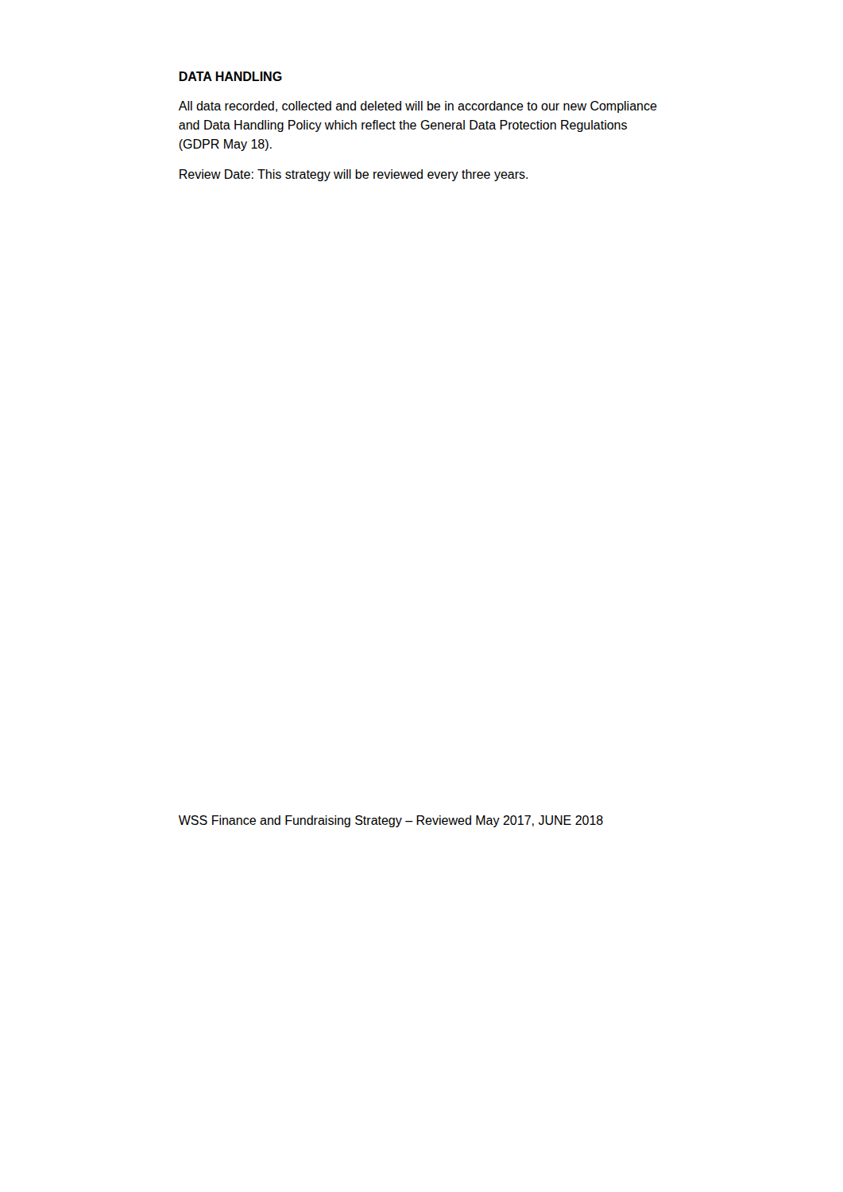DATA HANDLING
All data recorded, collected and deleted will be in accordance to our new Compliance and Data Handling Policy which reflect the General Data Protection Regulations (GDPR May 18).
Review Date: This strategy will be reviewed every three years.
WSS Finance and Fundraising Strategy – Reviewed May 2017, JUNE 2018